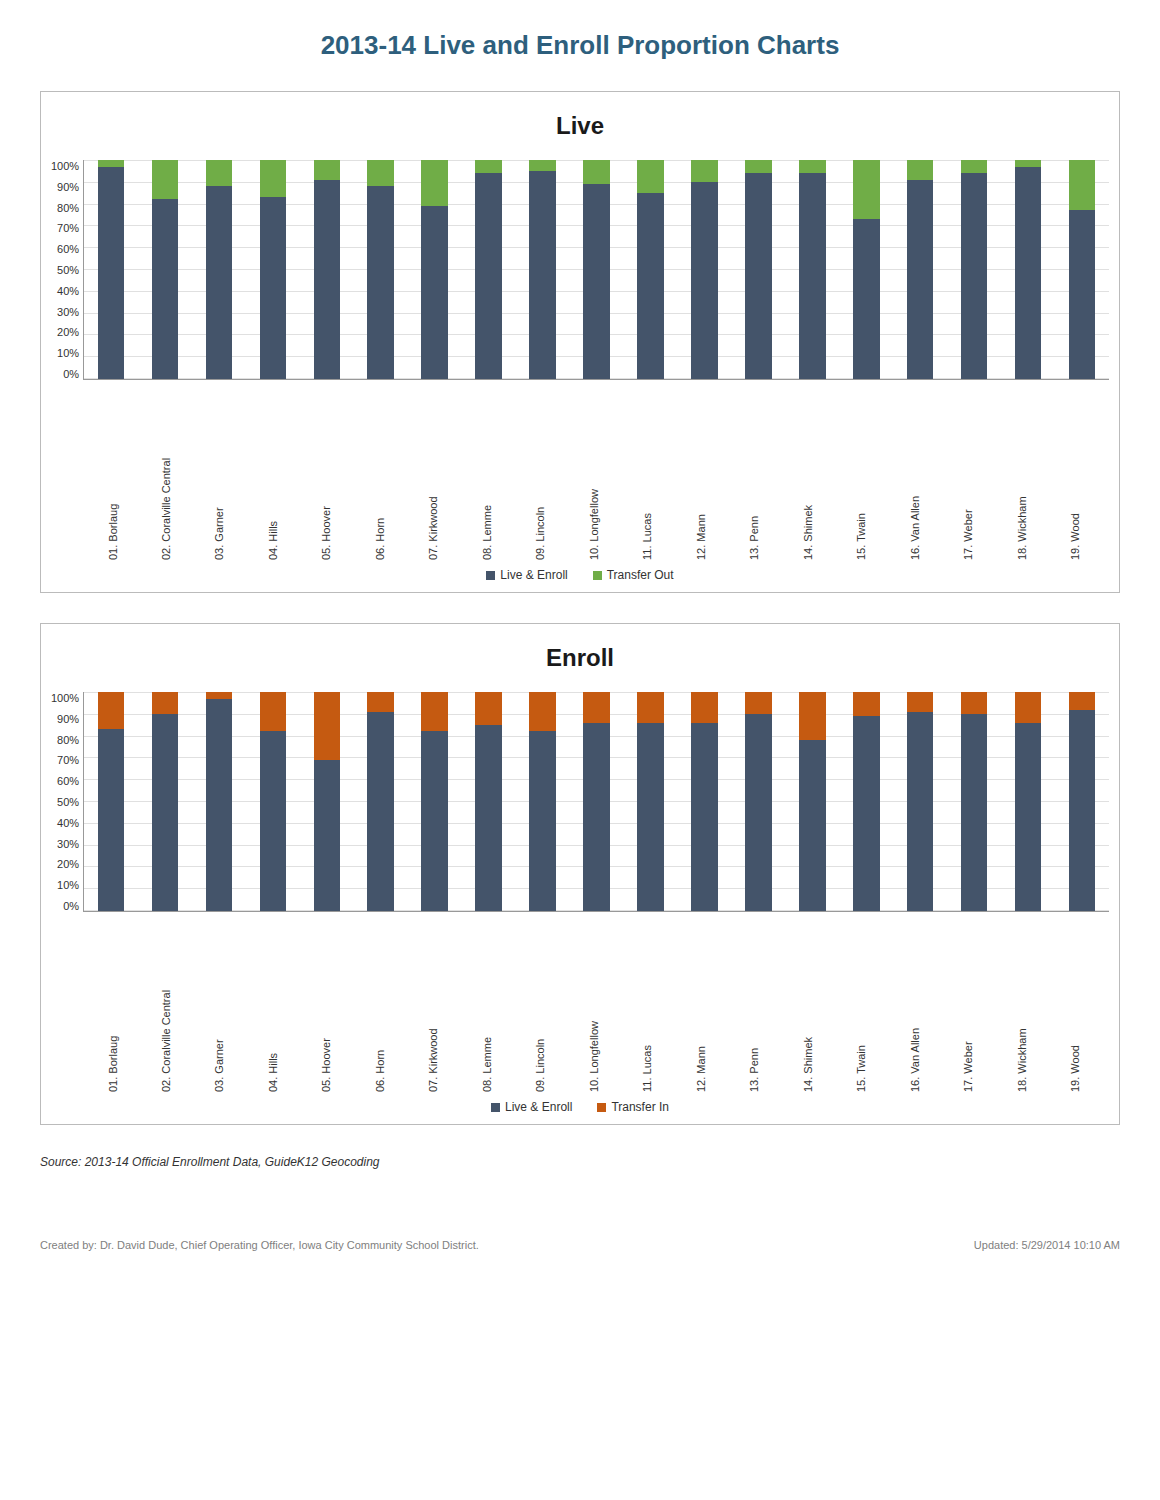2013-14 Live and Enroll Proportion Charts
Live
100%
90%
80%
70%
60%
50%
40%
30%
20%
10%
0%
01. Borlaug 02. Coralville Central 03. Garner 04. Hills 05. Hoover 06. Horn 07. Kirkwood 08. Lemme 09. Lincoln 10. Longfellow 11. Lucas 12. Mann 13. Penn 14. Shimek 15. Twain 16. Van Allen 17. Weber 18. Wickham 19. Wood
Live & Enroll
Transfer Out
Enroll
100%
90%
80%
70%
60%
50%
40%
30%
20%
10%
0%
01. Borlaug 02. Coralville Central 03. Garner 04. Hills 05. Hoover 06. Horn 07. Kirkwood 08. Lemme 09. Lincoln 10. Longfellow 11. Lucas 12. Mann 13. Penn 14. Shimek 15. Twain 16. Van Allen 17. Weber 18. Wickham 19. Wood
Live & Enroll
Transfer In
Source: 2013-14 Official Enrollment Data, GuideK12 Geocoding
Created by: Dr. David Dude, Chief Operating Officer, Iowa City Community School District.
Updated: 5/29/2014 10:10 AM